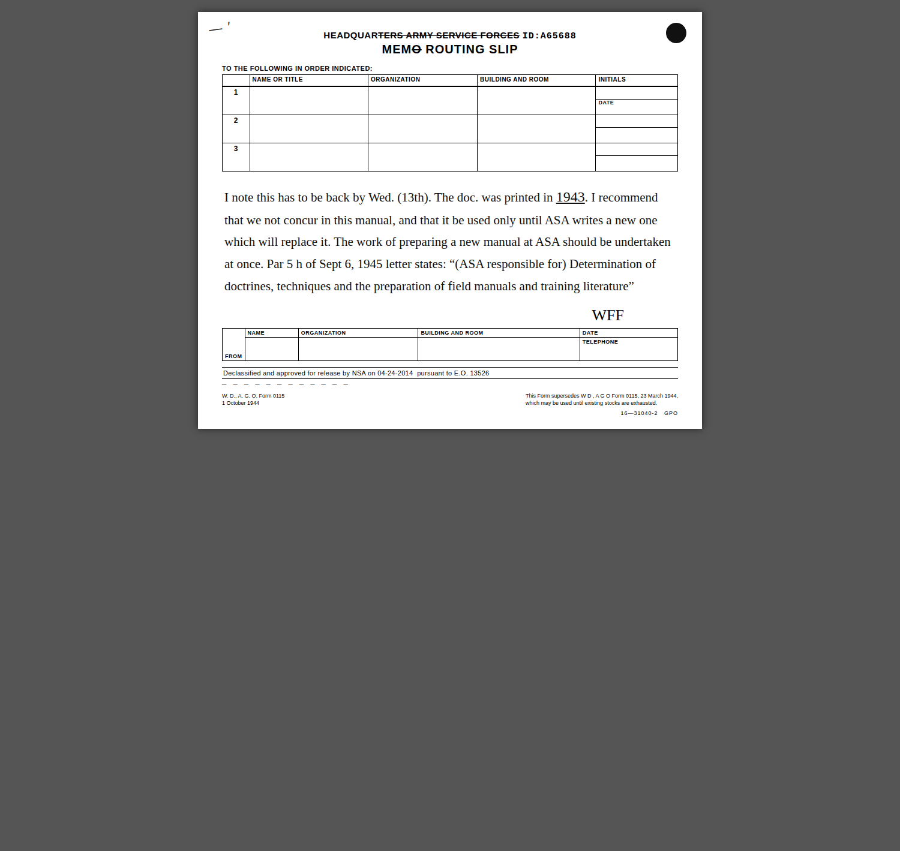— ′
HEADQUARTERS ARMY SERVICE FORCES ID:A65688
MEMO ROUTING SLIP
TO THE FOLLOWING IN ORDER INDICATED:
| | NAME OR TITLE | ORGANIZATION | BUILDING AND ROOM | INITIALS |
| --- | --- | --- | --- | --- |
| 1 | | | | DATE |
| 2 | | | | |
| 3 | | | | |
I note this has to be back by Wed. (13th). The doc. was printed in 1943. I recommend that we not concur in this manual, and that it be used only until ASA writes a new one which will replace it. The work of preparing a new manual at ASA should be undertaken at once. Par 5 h of Sept 6, 1945 letter states: “(ASA responsible for) Determination of doctrines, techniques and the preparation of field manuals and training literature”
WFF
| FROM | NAME | ORGANIZATION | BUILDING AND ROOM | DATE |
| | | | TELEPHONE |
Declassified and approved for release by NSA on 04-24-2014 pursuant to E.O. 13526
— — — — — — — — — — — —
W. D., A. G. O. Form 0115
1 October 1944
This Form supersedes W D , A G O Form 0115, 23 March 1944,
which may be used until existing stocks are exhausted.
16—31040-2 GPO